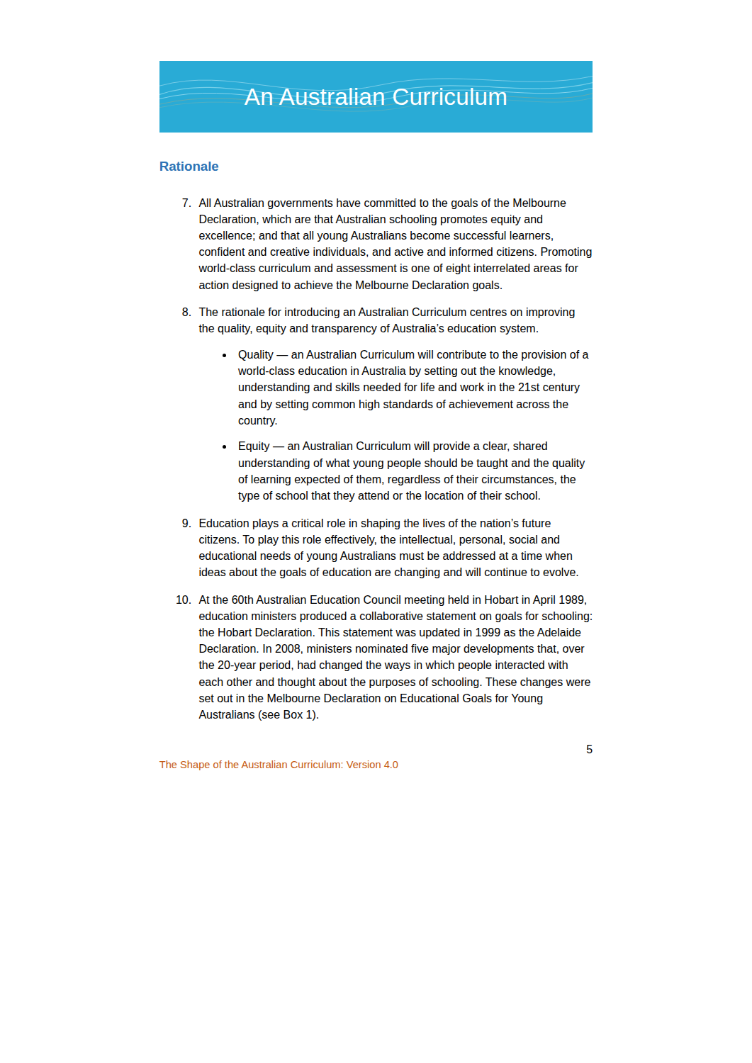An Australian Curriculum
Rationale
All Australian governments have committed to the goals of the Melbourne Declaration, which are that Australian schooling promotes equity and excellence; and that all young Australians become successful learners, confident and creative individuals, and active and informed citizens. Promoting world-class curriculum and assessment is one of eight interrelated areas for action designed to achieve the Melbourne Declaration goals.
The rationale for introducing an Australian Curriculum centres on improving the quality, equity and transparency of Australia’s education system.
Quality — an Australian Curriculum will contribute to the provision of a world-class education in Australia by setting out the knowledge, understanding and skills needed for life and work in the 21st century and by setting common high standards of achievement across the country.
Equity — an Australian Curriculum will provide a clear, shared understanding of what young people should be taught and the quality of learning expected of them, regardless of their circumstances, the type of school that they attend or the location of their school.
Education plays a critical role in shaping the lives of the nation’s future citizens. To play this role effectively, the intellectual, personal, social and educational needs of young Australians must be addressed at a time when ideas about the goals of education are changing and will continue to evolve.
At the 60th Australian Education Council meeting held in Hobart in April 1989, education ministers produced a collaborative statement on goals for schooling: the Hobart Declaration. This statement was updated in 1999 as the Adelaide Declaration. In 2008, ministers nominated five major developments that, over the 20-year period, had changed the ways in which people interacted with each other and thought about the purposes of schooling. These changes were set out in the Melbourne Declaration on Educational Goals for Young Australians (see Box 1).
The Shape of the Australian Curriculum: Version 4.0 5